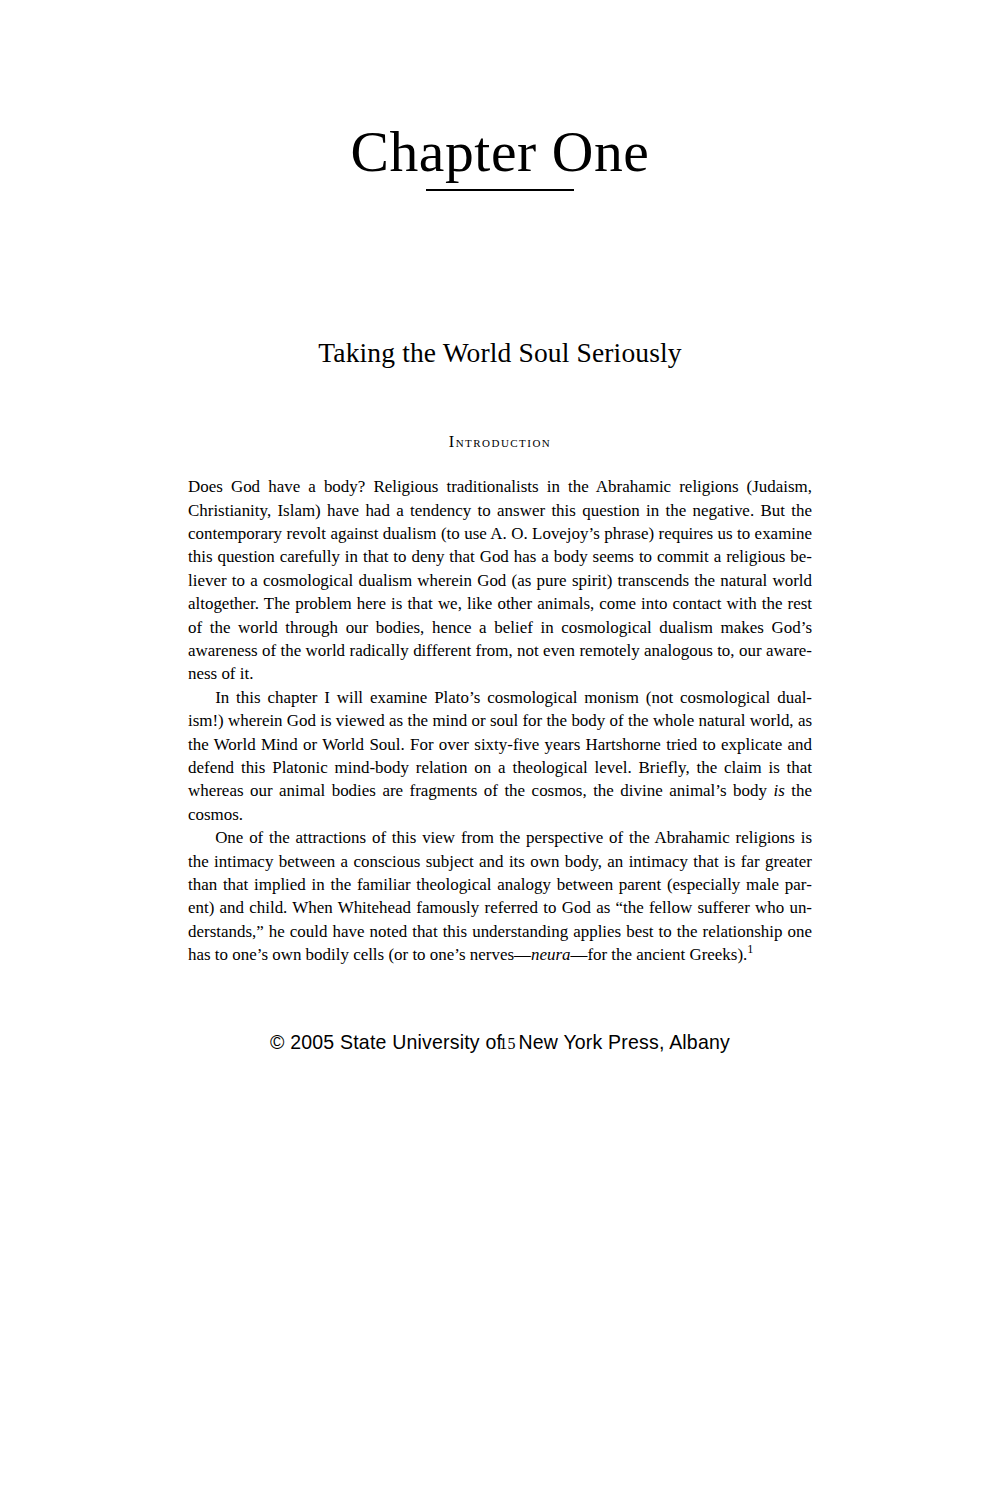Chapter One
Taking the World Soul Seriously
Introduction
Does God have a body? Religious traditionalists in the Abrahamic religions (Judaism, Christianity, Islam) have had a tendency to answer this question in the negative. But the contemporary revolt against dualism (to use A. O. Lovejoy’s phrase) requires us to examine this question carefully in that to deny that God has a body seems to commit a religious believer to a cosmological dualism wherein God (as pure spirit) transcends the natural world altogether. The problem here is that we, like other animals, come into contact with the rest of the world through our bodies, hence a belief in cosmological dualism makes God’s awareness of the world radically different from, not even remotely analogous to, our awareness of it.
In this chapter I will examine Plato’s cosmological monism (not cosmological dualism!) wherein God is viewed as the mind or soul for the body of the whole natural world, as the World Mind or World Soul. For over sixty-five years Hartshorne tried to explicate and defend this Platonic mind-body relation on a theological level. Briefly, the claim is that whereas our animal bodies are fragments of the cosmos, the divine animal’s body is the cosmos.
One of the attractions of this view from the perspective of the Abrahamic religions is the intimacy between a conscious subject and its own body, an intimacy that is far greater than that implied in the familiar theological analogy between parent (especially male parent) and child. When Whitehead famously referred to God as “the fellow sufferer who understands,” he could have noted that this understanding applies best to the relationship one has to one’s own bodily cells (or to one’s nerves—neura—for the ancient Greeks).1
© 2005 State University of15 New York Press, Albany